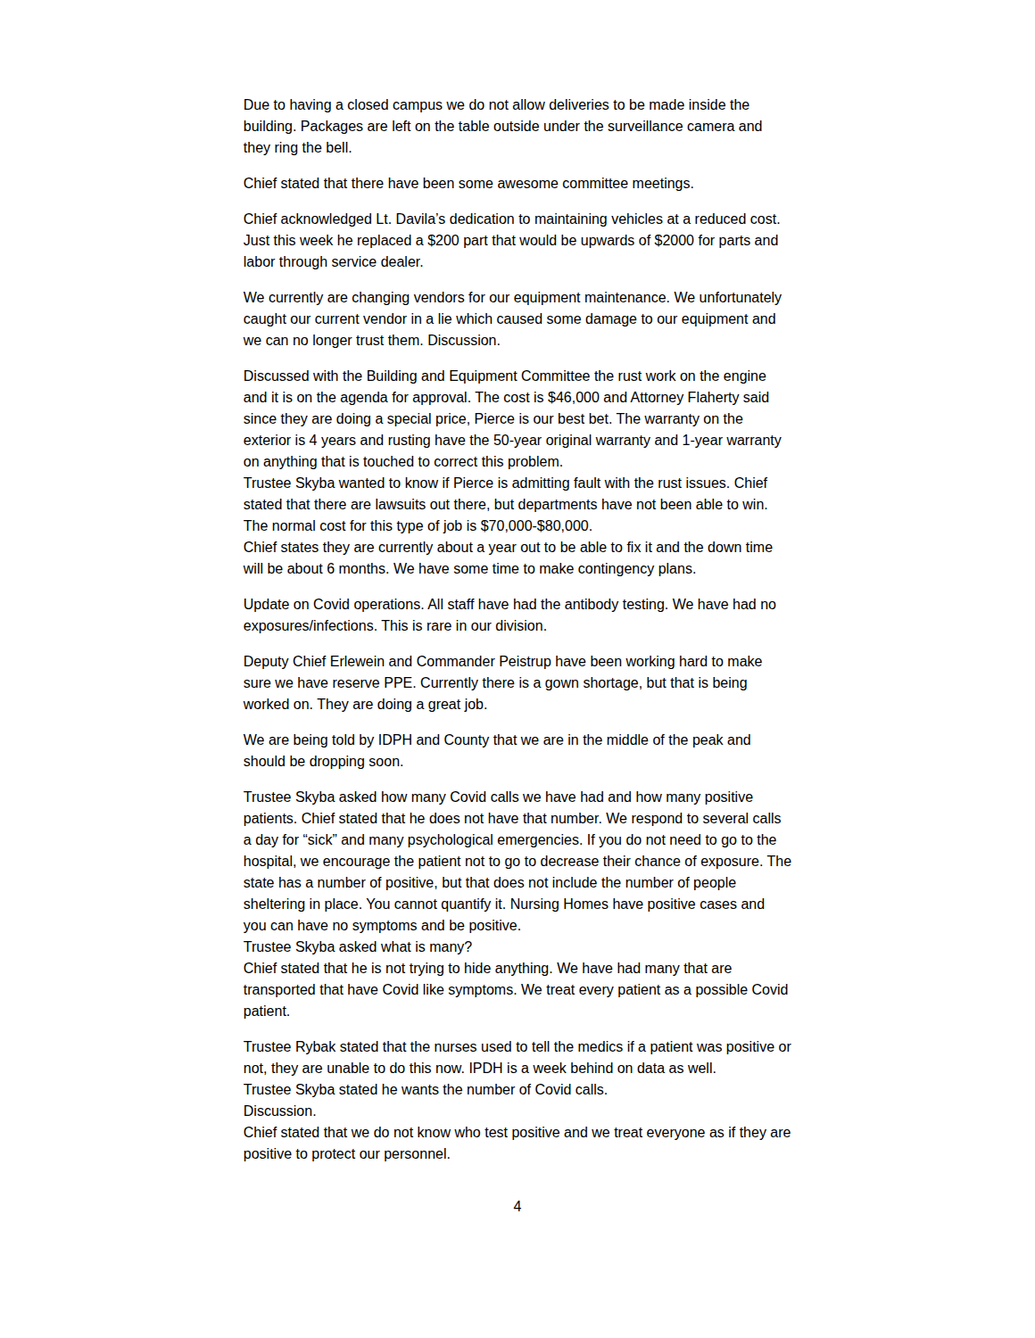Due to having a closed campus we do not allow deliveries to be made inside the building. Packages are left on the table outside under the surveillance camera and they ring the bell.
Chief stated that there have been some awesome committee meetings.
Chief acknowledged Lt. Davila’s dedication to maintaining vehicles at a reduced cost. Just this week he replaced a $200 part that would be upwards of $2000 for parts and labor through service dealer.
We currently are changing vendors for our equipment maintenance. We unfortunately caught our current vendor in a lie which caused some damage to our equipment and we can no longer trust them. Discussion.
Discussed with the Building and Equipment Committee the rust work on the engine and it is on the agenda for approval. The cost is $46,000 and Attorney Flaherty said since they are doing a special price, Pierce is our best bet. The warranty on the exterior is 4 years and rusting have the 50-year original warranty and 1-year warranty on anything that is touched to correct this problem.
Trustee Skyba wanted to know if Pierce is admitting fault with the rust issues. Chief stated that there are lawsuits out there, but departments have not been able to win. The normal cost for this type of job is $70,000-$80,000.
Chief states they are currently about a year out to be able to fix it and the down time will be about 6 months. We have some time to make contingency plans.
Update on Covid operations. All staff have had the antibody testing. We have had no exposures/infections. This is rare in our division.
Deputy Chief Erlewein and Commander Peistrup have been working hard to make sure we have reserve PPE. Currently there is a gown shortage, but that is being worked on. They are doing a great job.
We are being told by IDPH and County that we are in the middle of the peak and should be dropping soon.
Trustee Skyba asked how many Covid calls we have had and how many positive patients. Chief stated that he does not have that number. We respond to several calls a day for “sick” and many psychological emergencies. If you do not need to go to the hospital, we encourage the patient not to go to decrease their chance of exposure. The state has a number of positive, but that does not include the number of people sheltering in place. You cannot quantify it. Nursing Homes have positive cases and you can have no symptoms and be positive.
Trustee Skyba asked what is many?
Chief stated that he is not trying to hide anything. We have had many that are transported that have Covid like symptoms. We treat every patient as a possible Covid patient.
Trustee Rybak stated that the nurses used to tell the medics if a patient was positive or not, they are unable to do this now. IPDH is a week behind on data as well.
Trustee Skyba stated he wants the number of Covid calls.
Discussion.
Chief stated that we do not know who test positive and we treat everyone as if they are positive to protect our personnel.
4